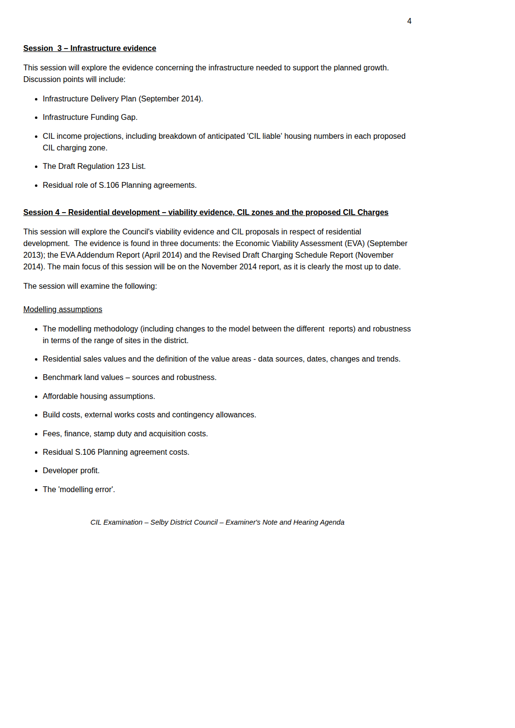4
Session 3 – Infrastructure evidence
This session will explore the evidence concerning the infrastructure needed to support the planned growth. Discussion points will include:
Infrastructure Delivery Plan (September 2014).
Infrastructure Funding Gap.
CIL income projections, including breakdown of anticipated 'CIL liable' housing numbers in each proposed CIL charging zone.
The Draft Regulation 123 List.
Residual role of S.106 Planning agreements.
Session 4 – Residential development – viability evidence, CIL zones and the proposed CIL Charges
This session will explore the Council's viability evidence and CIL proposals in respect of residential development. The evidence is found in three documents: the Economic Viability Assessment (EVA) (September 2013); the EVA Addendum Report (April 2014) and the Revised Draft Charging Schedule Report (November 2014). The main focus of this session will be on the November 2014 report, as it is clearly the most up to date.
The session will examine the following:
Modelling assumptions
The modelling methodology (including changes to the model between the different reports) and robustness in terms of the range of sites in the district.
Residential sales values and the definition of the value areas - data sources, dates, changes and trends.
Benchmark land values – sources and robustness.
Affordable housing assumptions.
Build costs, external works costs and contingency allowances.
Fees, finance, stamp duty and acquisition costs.
Residual S.106 Planning agreement costs.
Developer profit.
The 'modelling error'.
CIL Examination – Selby District Council – Examiner's Note and Hearing Agenda